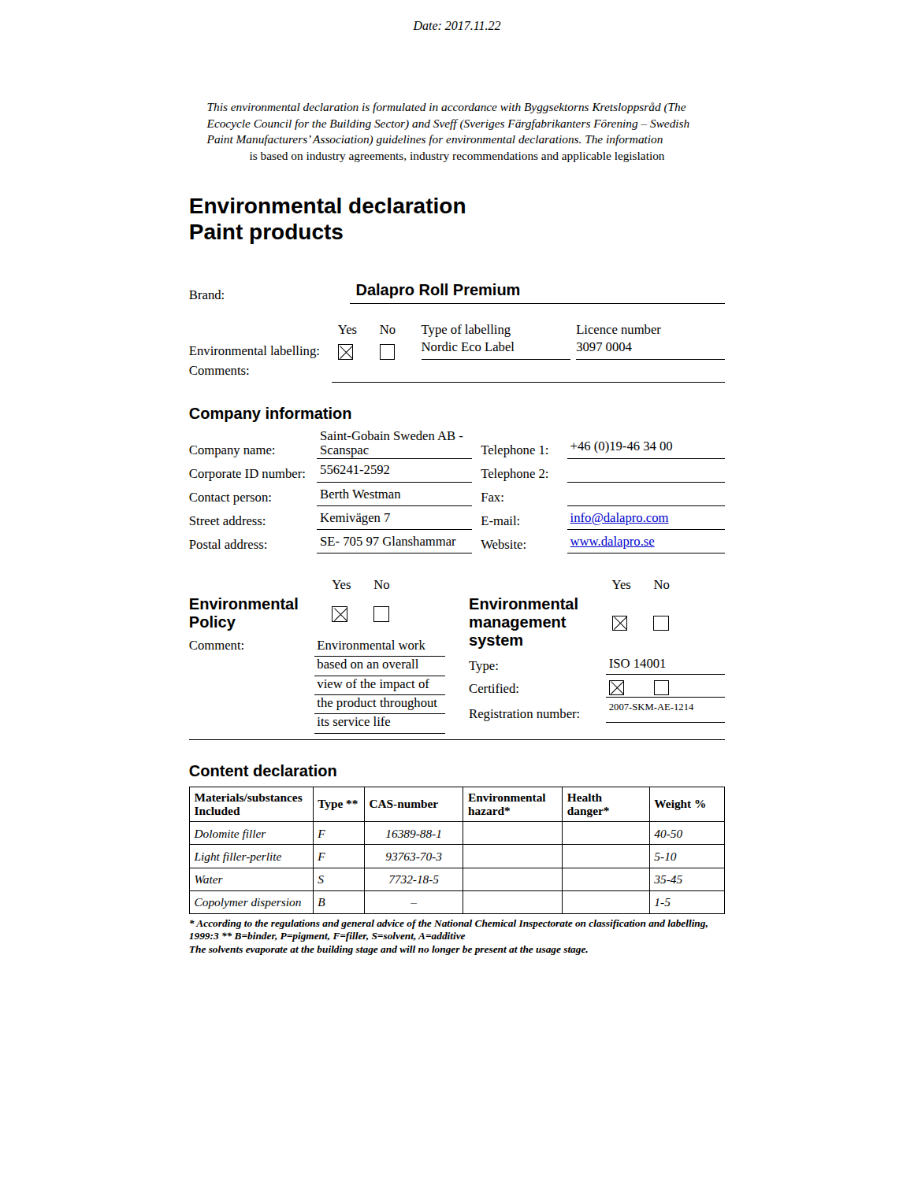Date: 2017.11.22
This environmental declaration is formulated in accordance with Byggsektorns Kretsloppsråd (The Ecocycle Council for the Building Sector) and Sveff (Sveriges Färgfabrikanters Förening – Swedish Paint Manufacturers’ Association) guidelines for environmental declarations. The information is based on industry agreements, industry recommendations and applicable legislation
Environmental declaration
Paint products
Brand:
Dalapro Roll Premium
Yes
No
Type of labelling
Licence number
Environmental labelling:
Nordic Eco Label
3097 0004
Comments:
Company information
Company name:
Saint-Gobain Sweden AB -
Scanspac
Telephone 1:
+46 (0)19-46 34 00
Corporate ID number:
556241-2592
Telephone 2:
Contact person:
Berth Westman
Fax:
Street address:
Kemivägen 7
E-mail:
info@dalapro.com
Postal address:
SE- 705 97 Glanshammar
Website:
www.dalapro.se
Yes
No
Environmental
Policy
Comment:
Environmental work
based on an overall
view of the impact of
the product throughout
its service life
Yes
No
Environmental
management system
Type:
ISO 14001
Certified:
Registration number:
2007-SKM-AE-1214
Content declaration
| Materials/substances Included | Type ** | CAS-number | Environmental hazard* | Health danger* | Weight % |
| --- | --- | --- | --- | --- | --- |
| Dolomite filler | F | 16389-88-1 | | | 40-50 |
| Light filler-perlite | F | 93763-70-3 | | | 5-10 |
| Water | S | 7732-18-5 | | | 35-45 |
| Copolymer dispersion | B | – | | | 1-5 |
* According to the regulations and general advice of the National Chemical Inspectorate on classification and labelling, 1999:3 ** B=binder, P=pigment, F=filler, S=solvent, A=additive
The solvents evaporate at the building stage and will no longer be present at the usage stage.